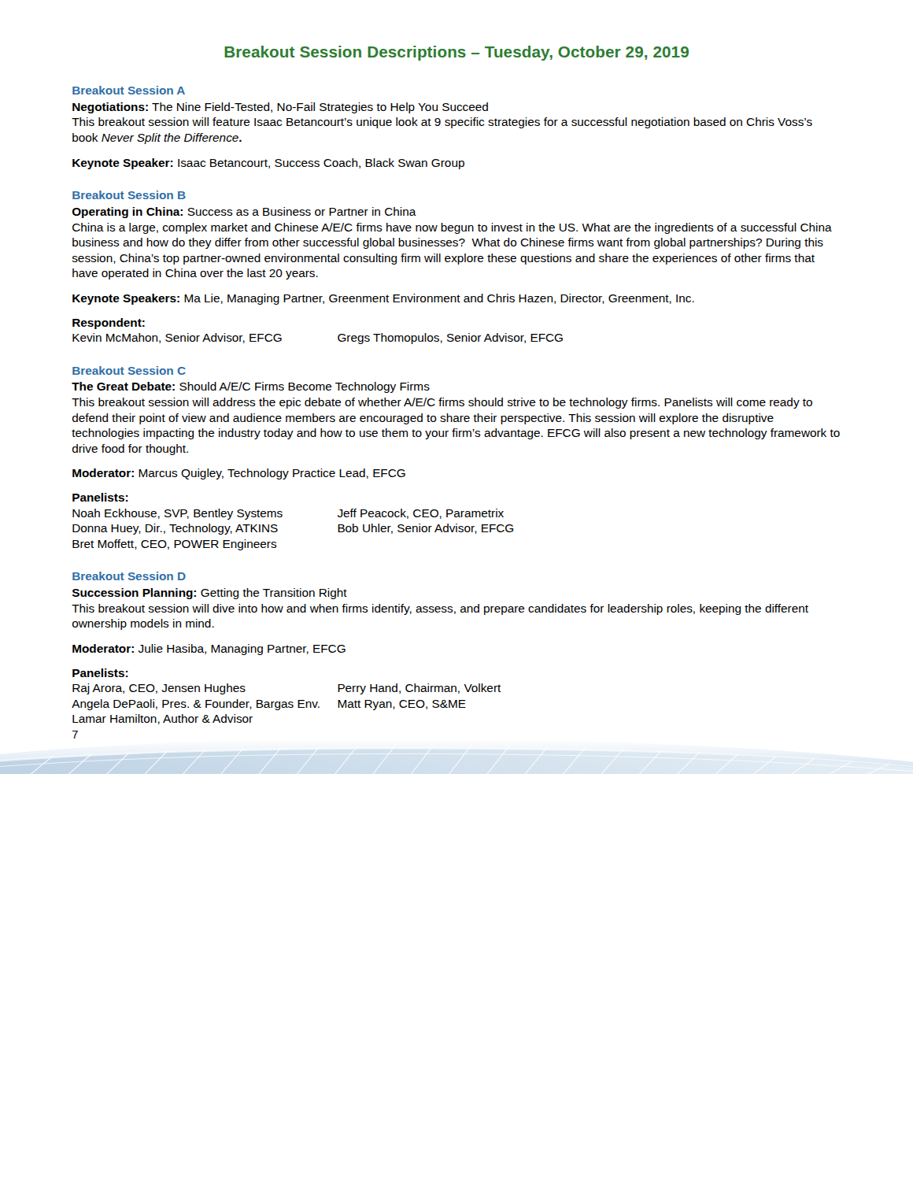Breakout Session Descriptions – Tuesday, October 29, 2019
Breakout Session A
Negotiations: The Nine Field-Tested, No-Fail Strategies to Help You Succeed
This breakout session will feature Isaac Betancourt’s unique look at 9 specific strategies for a successful negotiation based on Chris Voss’s book Never Split the Difference.
Keynote Speaker: Isaac Betancourt, Success Coach, Black Swan Group
Breakout Session B
Operating in China: Success as a Business or Partner in China
China is a large, complex market and Chinese A/E/C firms have now begun to invest in the US. What are the ingredients of a successful China business and how do they differ from other successful global businesses? What do Chinese firms want from global partnerships? During this session, China’s top partner-owned environmental consulting firm will explore these questions and share the experiences of other firms that have operated in China over the last 20 years.
Keynote Speakers: Ma Lie, Managing Partner, Greenment Environment and Chris Hazen, Director, Greenment, Inc.
Respondent:
| Kevin McMahon, Senior Advisor, EFCG | Gregs Thomopulos, Senior Advisor, EFCG |
Breakout Session C
The Great Debate: Should A/E/C Firms Become Technology Firms
This breakout session will address the epic debate of whether A/E/C firms should strive to be technology firms. Panelists will come ready to defend their point of view and audience members are encouraged to share their perspective. This session will explore the disruptive technologies impacting the industry today and how to use them to your firm’s advantage. EFCG will also present a new technology framework to drive food for thought.
Moderator: Marcus Quigley, Technology Practice Lead, EFCG
Panelists:
| Noah Eckhouse, SVP, Bentley Systems | Jeff Peacock, CEO, Parametrix |
| Donna Huey, Dir., Technology, ATKINS | Bob Uhler, Senior Advisor, EFCG |
| Bret Moffett, CEO, POWER Engineers | |
Breakout Session D
Succession Planning: Getting the Transition Right
This breakout session will dive into how and when firms identify, assess, and prepare candidates for leadership roles, keeping the different ownership models in mind.
Moderator: Julie Hasiba, Managing Partner, EFCG
Panelists:
| Raj Arora, CEO, Jensen Hughes | Perry Hand, Chairman, Volkert |
| Angela DePaoli, Pres. & Founder, Bargas Env. | Matt Ryan, CEO, S&ME |
| Lamar Hamilton, Author & Advisor | |
7